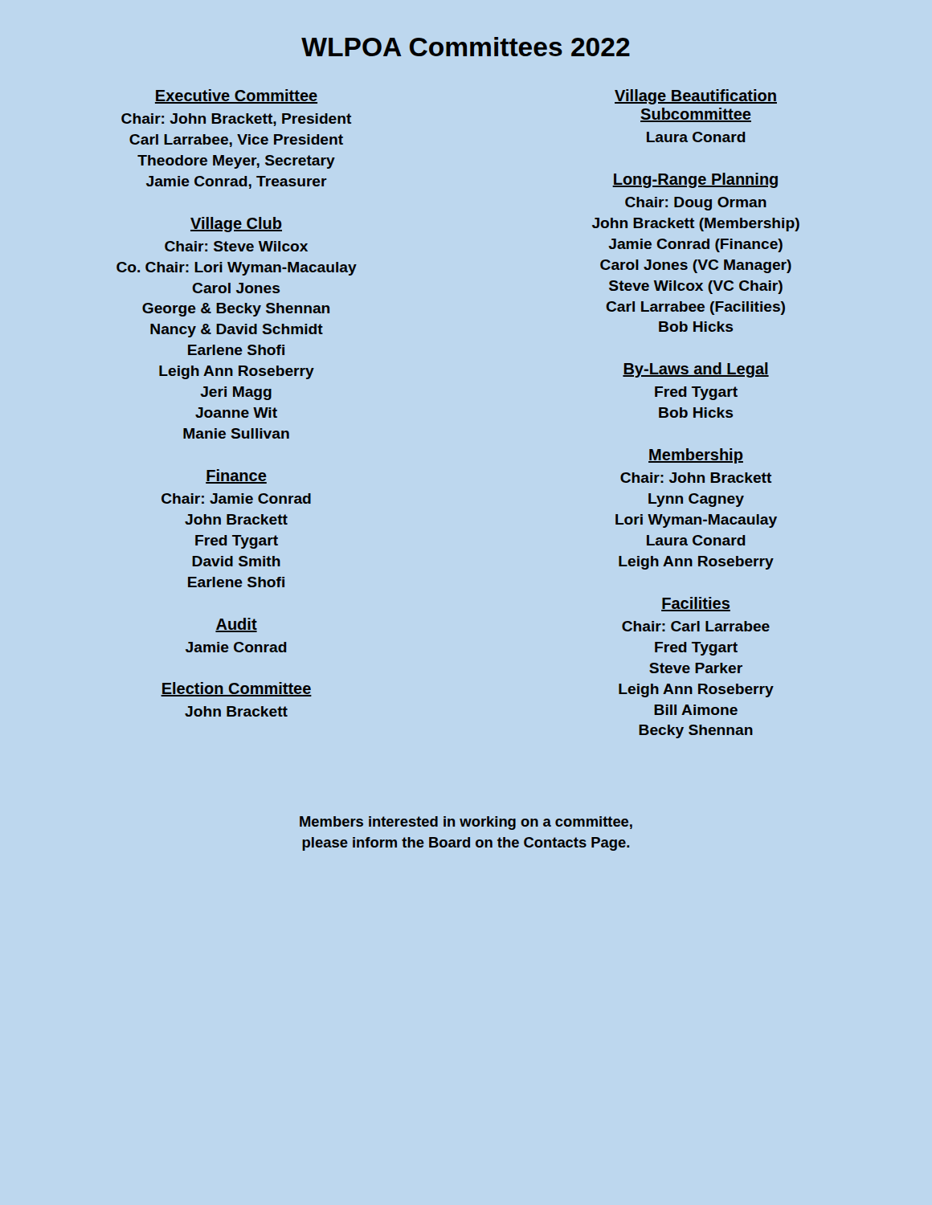WLPOA Committees 2022
Executive Committee
Chair: John Brackett, President
Carl Larrabee, Vice President
Theodore Meyer, Secretary
Jamie Conrad, Treasurer
Village Club
Chair: Steve Wilcox
Co. Chair: Lori Wyman-Macaulay
Carol Jones
George & Becky Shennan
Nancy & David Schmidt
Earlene Shofi
Leigh Ann Roseberry
Jeri Magg
Joanne Wit
Manie Sullivan
Finance
Chair: Jamie Conrad
John Brackett
Fred Tygart
David Smith
Earlene Shofi
Audit
Jamie Conrad
Election Committee
John Brackett
Village Beautification
Subcommittee
Laura Conard
Long-Range Planning
Chair: Doug Orman
John Brackett (Membership)
Jamie Conrad (Finance)
Carol Jones (VC Manager)
Steve Wilcox (VC Chair)
Carl Larrabee (Facilities)
Bob Hicks
By-Laws and Legal
Fred Tygart
Bob Hicks
Membership
Chair: John Brackett
Lynn Cagney
Lori Wyman-Macaulay
Laura Conard
Leigh Ann Roseberry
Facilities
Chair: Carl Larrabee
Fred Tygart
Steve Parker
Leigh Ann Roseberry
Bill Aimone
Becky Shennan
Members interested in working on a committee,
please inform the Board on the Contacts Page.